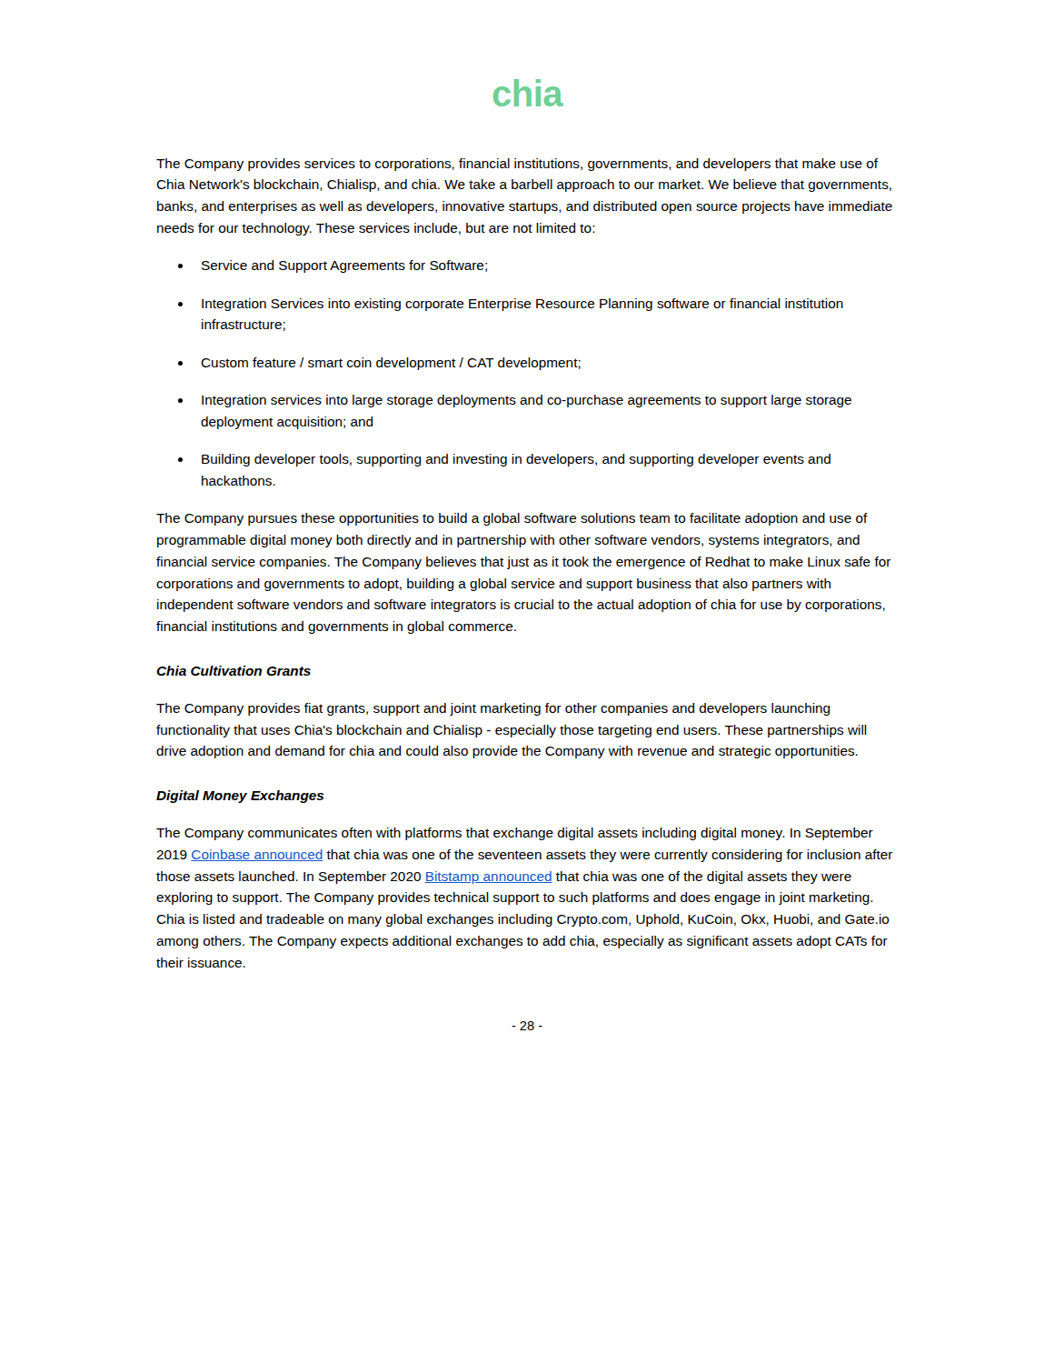chia
The Company provides services to corporations, financial institutions, governments, and developers that make use of Chia Network's blockchain, Chialisp, and chia. We take a barbell approach to our market. We believe that governments, banks, and enterprises as well as developers, innovative startups, and distributed open source projects have immediate needs for our technology. These services include, but are not limited to:
Service and Support Agreements for Software;
Integration Services into existing corporate Enterprise Resource Planning software or financial institution infrastructure;
Custom feature / smart coin development / CAT development;
Integration services into large storage deployments and co-purchase agreements to support large storage deployment acquisition; and
Building developer tools, supporting and investing in developers, and supporting developer events and hackathons.
The Company pursues these opportunities to build a global software solutions team to facilitate adoption and use of programmable digital money both directly and in partnership with other software vendors, systems integrators, and financial service companies. The Company believes that just as it took the emergence of Redhat to make Linux safe for corporations and governments to adopt, building a global service and support business that also partners with independent software vendors and software integrators is crucial to the actual adoption of chia for use by corporations, financial institutions and governments in global commerce.
Chia Cultivation Grants
The Company provides fiat grants, support and joint marketing for other companies and developers launching functionality that uses Chia's blockchain and Chialisp - especially those targeting end users. These partnerships will drive adoption and demand for chia and could also provide the Company with revenue and strategic opportunities.
Digital Money Exchanges
The Company communicates often with platforms that exchange digital assets including digital money. In September 2019 Coinbase announced that chia was one of the seventeen assets they were currently considering for inclusion after those assets launched. In September 2020 Bitstamp announced that chia was one of the digital assets they were exploring to support. The Company provides technical support to such platforms and does engage in joint marketing. Chia is listed and tradeable on many global exchanges including Crypto.com, Uphold, KuCoin, Okx, Huobi, and Gate.io among others. The Company expects additional exchanges to add chia, especially as significant assets adopt CATs for their issuance.
- 28 -